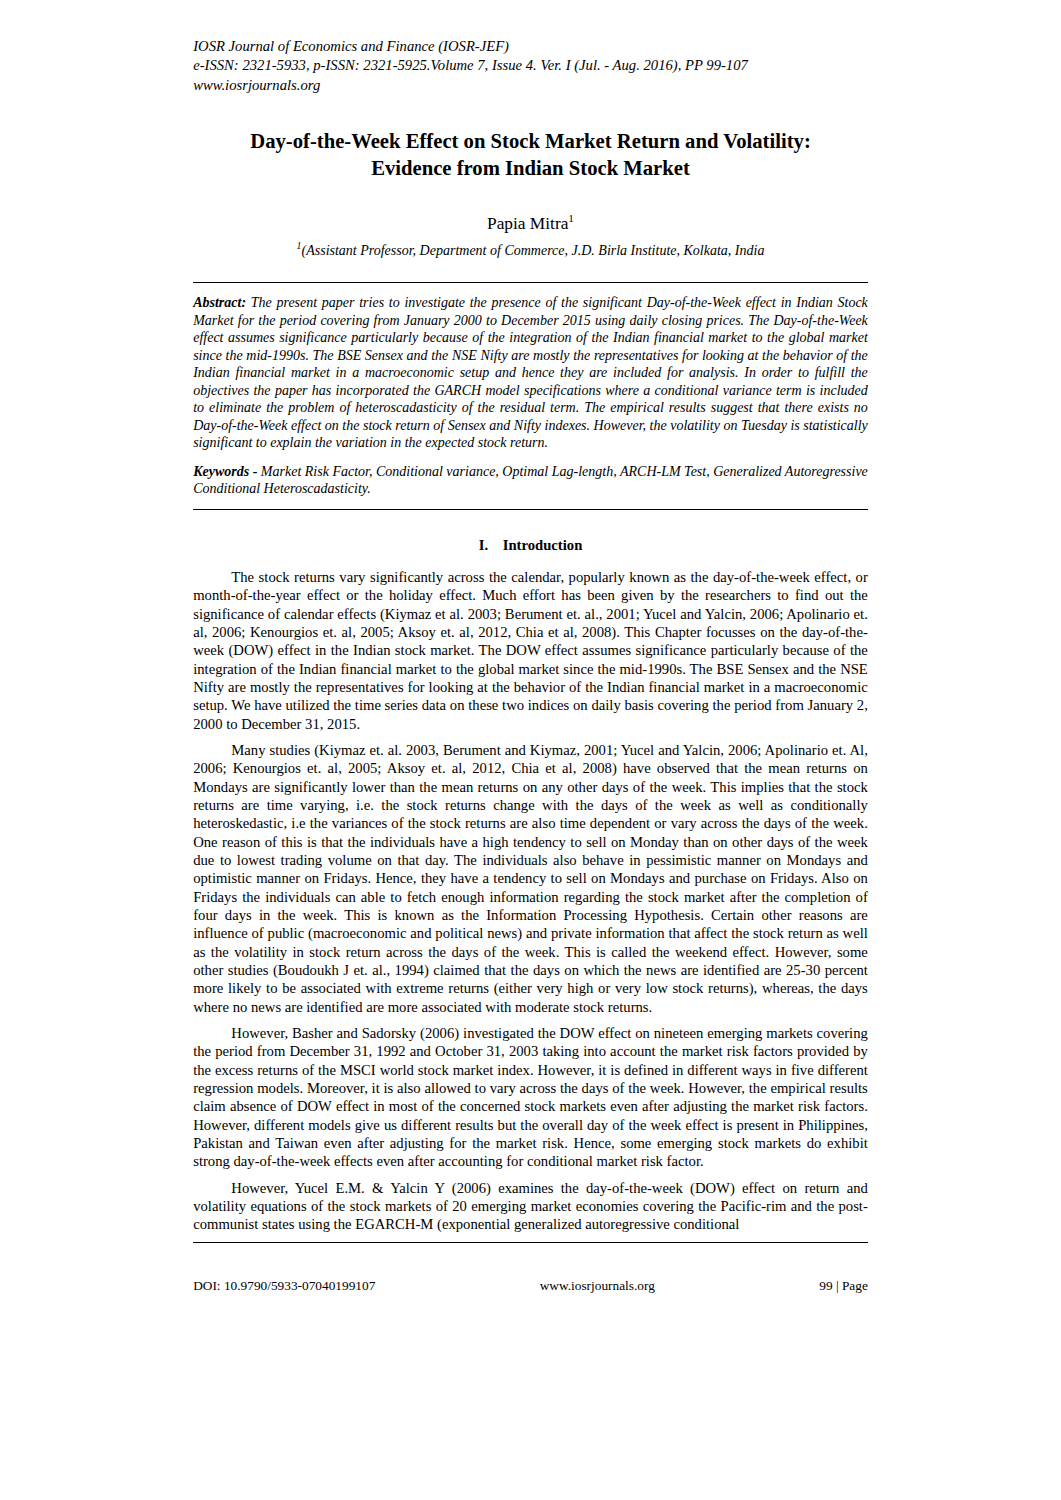IOSR Journal of Economics and Finance (IOSR-JEF)
e-ISSN: 2321-5933, p-ISSN: 2321-5925.Volume 7, Issue 4. Ver. I (Jul. - Aug. 2016), PP 99-107
www.iosrjournals.org
Day-of-the-Week Effect on Stock Market Return and Volatility:
Evidence from Indian Stock Market
Papia Mitra1
1(Assistant Professor, Department of Commerce, J.D. Birla Institute, Kolkata, India
Abstract: The present paper tries to investigate the presence of the significant Day-of-the-Week effect in Indian Stock Market for the period covering from January 2000 to December 2015 using daily closing prices. The Day-of-the-Week effect assumes significance particularly because of the integration of the Indian financial market to the global market since the mid-1990s. The BSE Sensex and the NSE Nifty are mostly the representatives for looking at the behavior of the Indian financial market in a macroeconomic setup and hence they are included for analysis. In order to fulfill the objectives the paper has incorporated the GARCH model specifications where a conditional variance term is included to eliminate the problem of heteroscadasticity of the residual term. The empirical results suggest that there exists no Day-of-the-Week effect on the stock return of Sensex and Nifty indexes. However, the volatility on Tuesday is statistically significant to explain the variation in the expected stock return.
Keywords - Market Risk Factor, Conditional variance, Optimal Lag-length, ARCH-LM Test, Generalized Autoregressive Conditional Heteroscadasticity.
I. Introduction
The stock returns vary significantly across the calendar, popularly known as the day-of-the-week effect, or month-of-the-year effect or the holiday effect. Much effort has been given by the researchers to find out the significance of calendar effects (Kiymaz et al. 2003; Berument et. al., 2001; Yucel and Yalcin, 2006; Apolinario et. al, 2006; Kenourgios et. al, 2005; Aksoy et. al, 2012, Chia et al, 2008). This Chapter focusses on the day-of-the-week (DOW) effect in the Indian stock market. The DOW effect assumes significance particularly because of the integration of the Indian financial market to the global market since the mid-1990s. The BSE Sensex and the NSE Nifty are mostly the representatives for looking at the behavior of the Indian financial market in a macroeconomic setup. We have utilized the time series data on these two indices on daily basis covering the period from January 2, 2000 to December 31, 2015.
Many studies (Kiymaz et. al. 2003, Berument and Kiymaz, 2001; Yucel and Yalcin, 2006; Apolinario et. Al, 2006; Kenourgios et. al, 2005; Aksoy et. al, 2012, Chia et al, 2008) have observed that the mean returns on Mondays are significantly lower than the mean returns on any other days of the week. This implies that the stock returns are time varying, i.e. the stock returns change with the days of the week as well as conditionally heteroskedastic, i.e the variances of the stock returns are also time dependent or vary across the days of the week. One reason of this is that the individuals have a high tendency to sell on Monday than on other days of the week due to lowest trading volume on that day. The individuals also behave in pessimistic manner on Mondays and optimistic manner on Fridays. Hence, they have a tendency to sell on Mondays and purchase on Fridays. Also on Fridays the individuals can able to fetch enough information regarding the stock market after the completion of four days in the week. This is known as the Information Processing Hypothesis. Certain other reasons are influence of public (macroeconomic and political news) and private information that affect the stock return as well as the volatility in stock return across the days of the week. This is called the weekend effect. However, some other studies (Boudoukh J et. al., 1994) claimed that the days on which the news are identified are 25-30 percent more likely to be associated with extreme returns (either very high or very low stock returns), whereas, the days where no news are identified are more associated with moderate stock returns.
However, Basher and Sadorsky (2006) investigated the DOW effect on nineteen emerging markets covering the period from December 31, 1992 and October 31, 2003 taking into account the market risk factors provided by the excess returns of the MSCI world stock market index. However, it is defined in different ways in five different regression models. Moreover, it is also allowed to vary across the days of the week. However, the empirical results claim absence of DOW effect in most of the concerned stock markets even after adjusting the market risk factors. However, different models give us different results but the overall day of the week effect is present in Philippines, Pakistan and Taiwan even after adjusting for the market risk. Hence, some emerging stock markets do exhibit strong day-of-the-week effects even after accounting for conditional market risk factor.
However, Yucel E.M. & Yalcin Y (2006) examines the day-of-the-week (DOW) effect on return and volatility equations of the stock markets of 20 emerging market economies covering the Pacific-rim and the post-communist states using the EGARCH-M (exponential generalized autoregressive conditional
DOI: 10.9790/5933-07040199107 www.iosrjournals.org 99 | Page